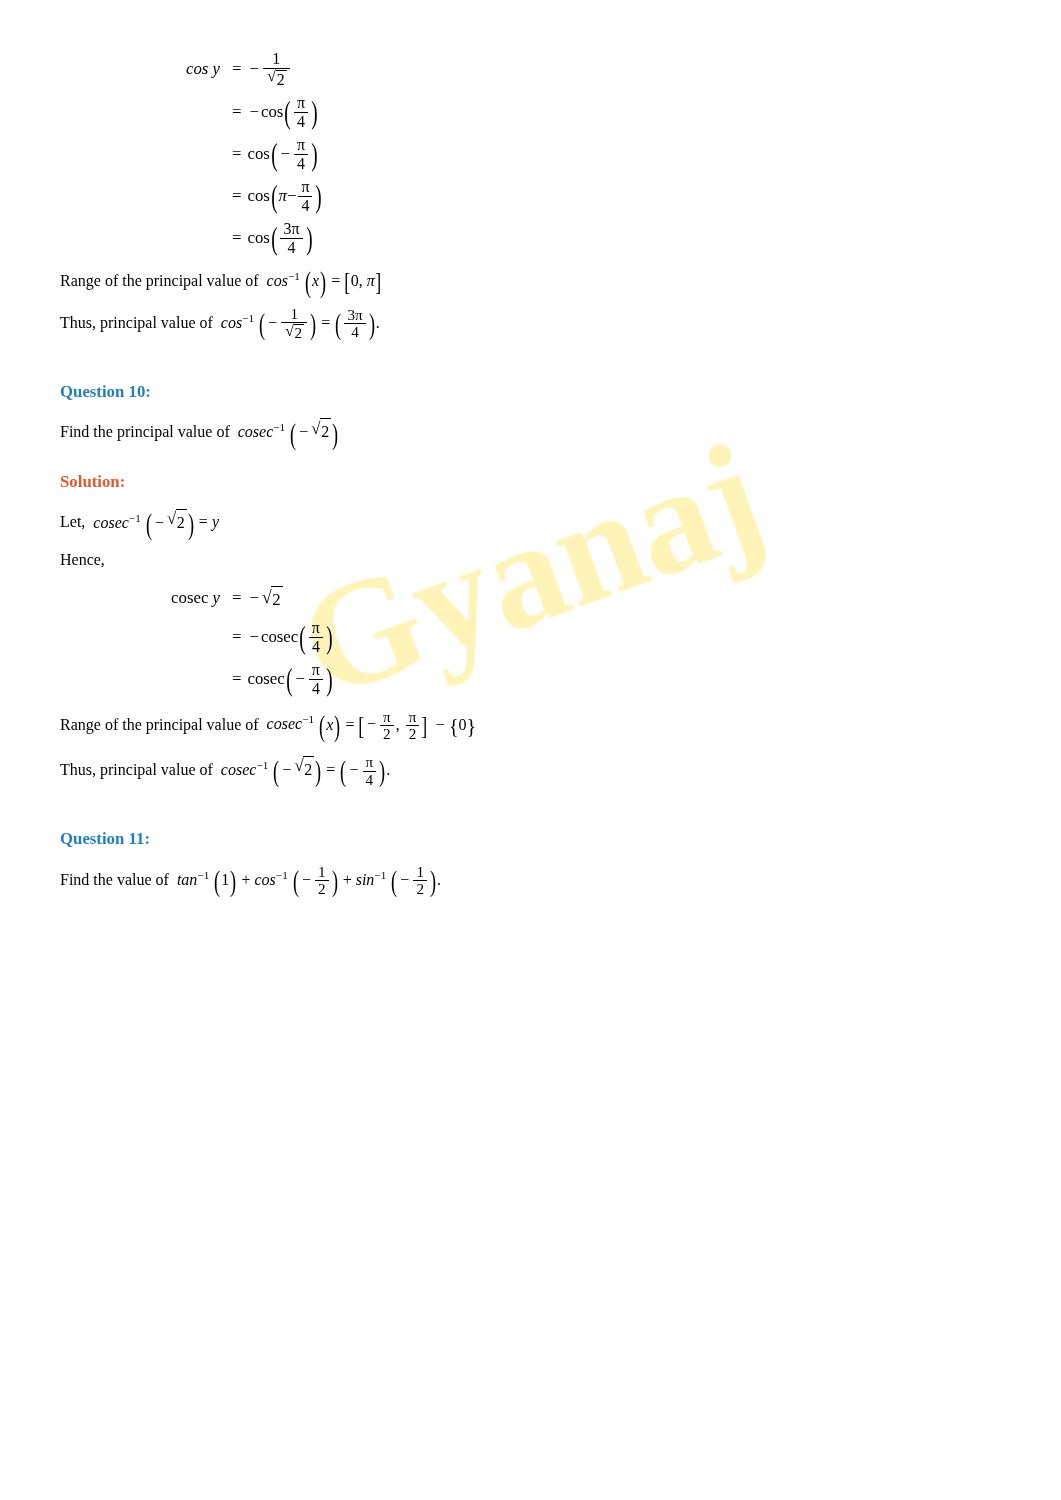Gyanaj
cos y = − 12
= −cos (π 4)
= cos (−π 4)
= cos (π − π 4)
= cos (3π 4)
Range of the principal value of cos−1 (x) = [0, π]
Thus, principal value of cos−1 (−12) = (3π 4).
Question 10:
Find the principal value of cosec−1 (−2)
Solution:
Let, cosec−1 (−2) = y
Hence,
cosec y = −2
= −cosec (π 4)
= cosec (−π 4)
Range of the principal value of cosec−1 (x) = [−π 2, π 2] − {0}
Thus, principal value of cosec−1 (−2) = (−π 4).
Question 11:
Find the value of tan−1 (1) + cos−1 (−12) + sin−1 (−12).